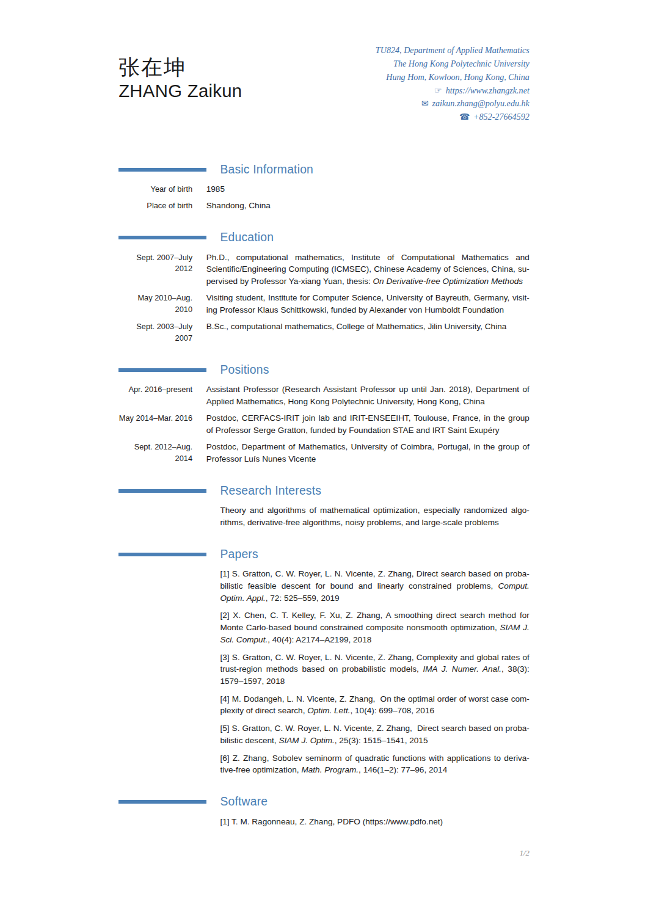张在坤 ZHANG Zaikun
TU824, Department of Applied Mathematics
The Hong Kong Polytechnic University
Hung Hom, Kowloon, Hong Kong, China
☞ https://www.zhangzk.net
✉ zaikun.zhang@polyu.edu.hk
☎ +852-27664592
Basic Information
Year of birth
1985
Place of birth
Shandong, China
Education
Sept. 2007–July 2012
Ph.D., computational mathematics, Institute of Computational Mathematics and Scientific/Engineering Computing (ICMSEC), Chinese Academy of Sciences, China, supervised by Professor Ya-xiang Yuan, thesis: On Derivative-free Optimization Methods
May 2010–Aug. 2010
Visiting student, Institute for Computer Science, University of Bayreuth, Germany, visiting Professor Klaus Schittkowski, funded by Alexander von Humboldt Foundation
Sept. 2003–July 2007
B.Sc., computational mathematics, College of Mathematics, Jilin University, China
Positions
Apr. 2016–present
Assistant Professor (Research Assistant Professor up until Jan. 2018), Department of Applied Mathematics, Hong Kong Polytechnic University, Hong Kong, China
May 2014–Mar. 2016
Postdoc, CERFACS-IRIT join lab and IRIT-ENSEEIHT, Toulouse, France, in the group of Professor Serge Gratton, funded by Foundation STAE and IRT Saint Exupéry
Sept. 2012–Aug. 2014
Postdoc, Department of Mathematics, University of Coimbra, Portugal, in the group of Professor Luís Nunes Vicente
Research Interests
Theory and algorithms of mathematical optimization, especially randomized algorithms, derivative-free algorithms, noisy problems, and large-scale problems
Papers
[1] S. Gratton, C. W. Royer, L. N. Vicente, Z. Zhang, Direct search based on probabilistic feasible descent for bound and linearly constrained problems, Comput. Optim. Appl., 72: 525–559, 2019
[2] X. Chen, C. T. Kelley, F. Xu, Z. Zhang, A smoothing direct search method for Monte Carlo-based bound constrained composite nonsmooth optimization, SIAM J. Sci. Comput., 40(4): A2174–A2199, 2018
[3] S. Gratton, C. W. Royer, L. N. Vicente, Z. Zhang, Complexity and global rates of trust-region methods based on probabilistic models, IMA J. Numer. Anal., 38(3): 1579–1597, 2018
[4] M. Dodangeh, L. N. Vicente, Z. Zhang, On the optimal order of worst case complexity of direct search, Optim. Lett., 10(4): 699–708, 2016
[5] S. Gratton, C. W. Royer, L. N. Vicente, Z. Zhang, Direct search based on probabilistic descent, SIAM J. Optim., 25(3): 1515–1541, 2015
[6] Z. Zhang, Sobolev seminorm of quadratic functions with applications to derivative-free optimization, Math. Program., 146(1–2): 77–96, 2014
Software
[1] T. M. Ragonneau, Z. Zhang, PDFO (https://www.pdfo.net)
1/2